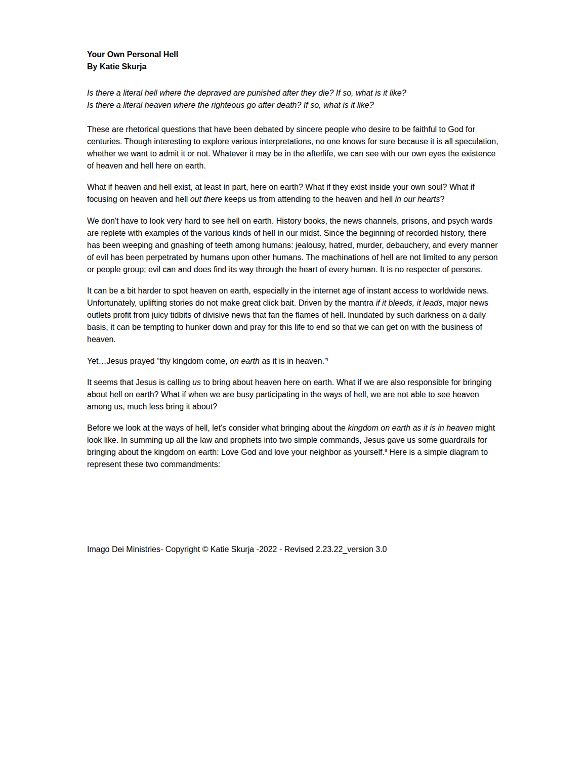Your Own Personal Hell
By Katie Skurja
Is there a literal hell where the depraved are punished after they die? If so, what is it like?
Is there a literal heaven where the righteous go after death? If so, what is it like?
These are rhetorical questions that have been debated by sincere people who desire to be faithful to God for centuries. Though interesting to explore various interpretations, no one knows for sure because it is all speculation, whether we want to admit it or not. Whatever it may be in the afterlife, we can see with our own eyes the existence of heaven and hell here on earth.
What if heaven and hell exist, at least in part, here on earth? What if they exist inside your own soul? What if focusing on heaven and hell out there keeps us from attending to the heaven and hell in our hearts?
We don't have to look very hard to see hell on earth. History books, the news channels, prisons, and psych wards are replete with examples of the various kinds of hell in our midst. Since the beginning of recorded history, there has been weeping and gnashing of teeth among humans: jealousy, hatred, murder, debauchery, and every manner of evil has been perpetrated by humans upon other humans. The machinations of hell are not limited to any person or people group; evil can and does find its way through the heart of every human. It is no respecter of persons.
It can be a bit harder to spot heaven on earth, especially in the internet age of instant access to worldwide news. Unfortunately, uplifting stories do not make great click bait. Driven by the mantra if it bleeds, it leads, major news outlets profit from juicy tidbits of divisive news that fan the flames of hell. Inundated by such darkness on a daily basis, it can be tempting to hunker down and pray for this life to end so that we can get on with the business of heaven.
Yet…Jesus prayed “thy kingdom come, on earth as it is in heaven.”i
It seems that Jesus is calling us to bring about heaven here on earth. What if we are also responsible for bringing about hell on earth? What if when we are busy participating in the ways of hell, we are not able to see heaven among us, much less bring it about?
Before we look at the ways of hell, let's consider what bringing about the kingdom on earth as it is in heaven might look like. In summing up all the law and prophets into two simple commands, Jesus gave us some guardrails for bringing about the kingdom on earth: Love God and love your neighbor as yourself.ii Here is a simple diagram to represent these two commandments:
Imago Dei Ministries- Copyright © Katie Skurja -2022 - Revised 2.23.22_version 3.0